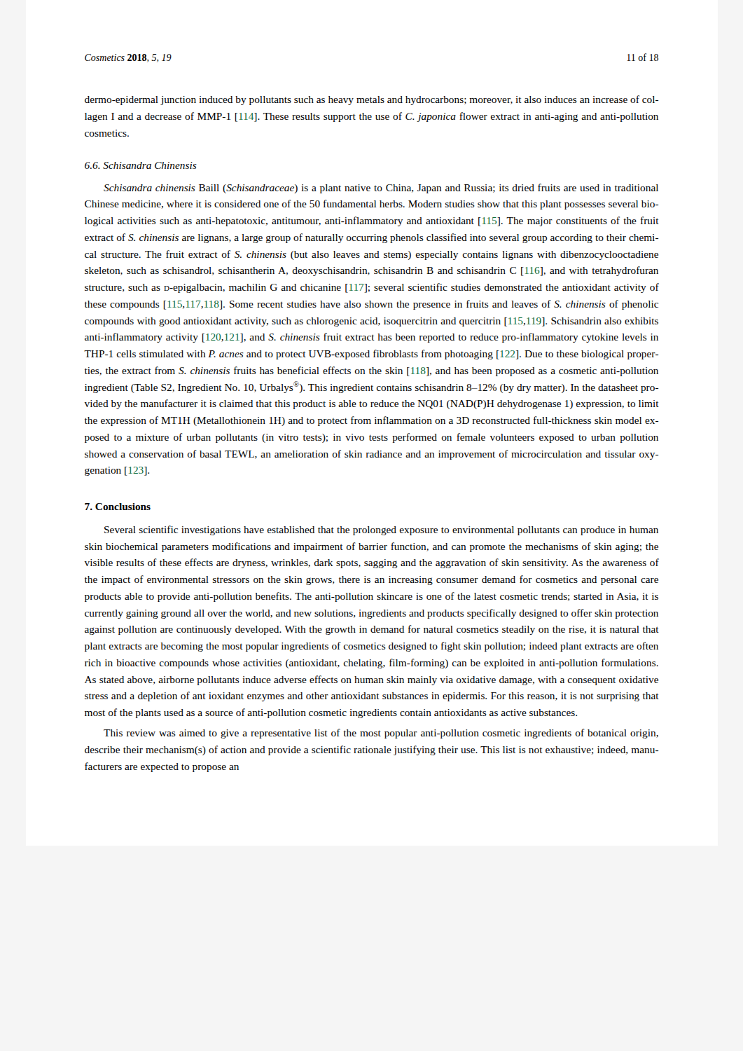Cosmetics 2018, 5, 19 11 of 18
dermo-epidermal junction induced by pollutants such as heavy metals and hydrocarbons; moreover, it also induces an increase of collagen I and a decrease of MMP-1 [114]. These results support the use of C. japonica flower extract in anti-aging and anti-pollution cosmetics.
6.6. Schisandra Chinensis
Schisandra chinensis Baill (Schisandraceae) is a plant native to China, Japan and Russia; its dried fruits are used in traditional Chinese medicine, where it is considered one of the 50 fundamental herbs. Modern studies show that this plant possesses several biological activities such as anti-hepatotoxic, antitumour, anti-inflammatory and antioxidant [115]. The major constituents of the fruit extract of S. chinensis are lignans, a large group of naturally occurring phenols classified into several group according to their chemical structure. The fruit extract of S. chinensis (but also leaves and stems) especially contains lignans with dibenzocyclooctadiene skeleton, such as schisandrol, schisantherin A, deoxyschisandrin, schisandrin B and schisandrin C [116], and with tetrahydrofuran structure, such as d-epigalbacin, machilin G and chicanine [117]; several scientific studies demonstrated the antioxidant activity of these compounds [115,117,118]. Some recent studies have also shown the presence in fruits and leaves of S. chinensis of phenolic compounds with good antioxidant activity, such as chlorogenic acid, isoquercitrin and quercitrin [115,119]. Schisandrin also exhibits anti-inflammatory activity [120,121], and S. chinensis fruit extract has been reported to reduce pro-inflammatory cytokine levels in THP-1 cells stimulated with P. acnes and to protect UVB-exposed fibroblasts from photoaging [122]. Due to these biological properties, the extract from S. chinensis fruits has beneficial effects on the skin [118], and has been proposed as a cosmetic anti-pollution ingredient (Table S2, Ingredient No. 10, Urbalys®). This ingredient contains schisandrin 8–12% (by dry matter). In the datasheet provided by the manufacturer it is claimed that this product is able to reduce the NQ01 (NAD(P)H dehydrogenase 1) expression, to limit the expression of MT1H (Metallothionein 1H) and to protect from inflammation on a 3D reconstructed full-thickness skin model exposed to a mixture of urban pollutants (in vitro tests); in vivo tests performed on female volunteers exposed to urban pollution showed a conservation of basal TEWL, an amelioration of skin radiance and an improvement of microcirculation and tissular oxygenation [123].
7. Conclusions
Several scientific investigations have established that the prolonged exposure to environmental pollutants can produce in human skin biochemical parameters modifications and impairment of barrier function, and can promote the mechanisms of skin aging; the visible results of these effects are dryness, wrinkles, dark spots, sagging and the aggravation of skin sensitivity. As the awareness of the impact of environmental stressors on the skin grows, there is an increasing consumer demand for cosmetics and personal care products able to provide anti-pollution benefits. The anti-pollution skincare is one of the latest cosmetic trends; started in Asia, it is currently gaining ground all over the world, and new solutions, ingredients and products specifically designed to offer skin protection against pollution are continuously developed. With the growth in demand for natural cosmetics steadily on the rise, it is natural that plant extracts are becoming the most popular ingredients of cosmetics designed to fight skin pollution; indeed plant extracts are often rich in bioactive compounds whose activities (antioxidant, chelating, film-forming) can be exploited in anti-pollution formulations. As stated above, airborne pollutants induce adverse effects on human skin mainly via oxidative damage, with a consequent oxidative stress and a depletion of ant ioxidant enzymes and other antioxidant substances in epidermis. For this reason, it is not surprising that most of the plants used as a source of anti-pollution cosmetic ingredients contain antioxidants as active substances.
This review was aimed to give a representative list of the most popular anti-pollution cosmetic ingredients of botanical origin, describe their mechanism(s) of action and provide a scientific rationale justifying their use. This list is not exhaustive; indeed, manufacturers are expected to propose an